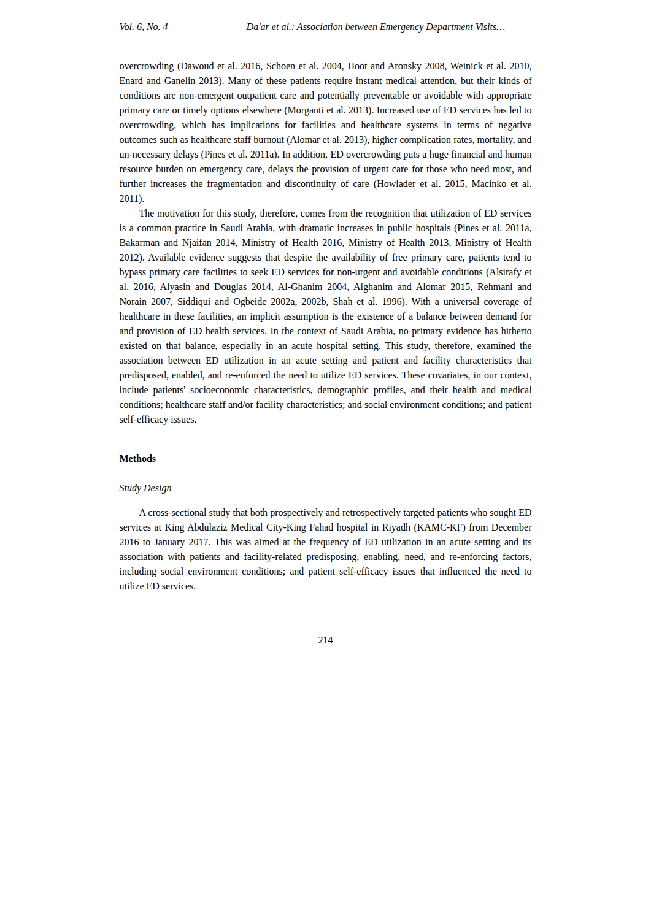Vol. 6, No. 4 Da'ar et al.: Association between Emergency Department Visits…
overcrowding (Dawoud et al. 2016, Schoen et al. 2004, Hoot and Aronsky 2008, Weinick et al. 2010, Enard and Ganelin 2013). Many of these patients require instant medical attention, but their kinds of conditions are non-emergent outpatient care and potentially preventable or avoidable with appropriate primary care or timely options elsewhere (Morganti et al. 2013). Increased use of ED services has led to overcrowding, which has implications for facilities and healthcare systems in terms of negative outcomes such as healthcare staff burnout (Alomar et al. 2013), higher complication rates, mortality, and un-necessary delays (Pines et al. 2011a). In addition, ED overcrowding puts a huge financial and human resource burden on emergency care, delays the provision of urgent care for those who need most, and further increases the fragmentation and discontinuity of care (Howlader et al. 2015, Macinko et al. 2011).
The motivation for this study, therefore, comes from the recognition that utilization of ED services is a common practice in Saudi Arabia, with dramatic increases in public hospitals (Pines et al. 2011a, Bakarman and Njaifan 2014, Ministry of Health 2016, Ministry of Health 2013, Ministry of Health 2012). Available evidence suggests that despite the availability of free primary care, patients tend to bypass primary care facilities to seek ED services for non-urgent and avoidable conditions (Alsirafy et al. 2016, Alyasin and Douglas 2014, Al-Ghanim 2004, Alghanim and Alomar 2015, Rehmani and Norain 2007, Siddiqui and Ogbeide 2002a, 2002b, Shah et al. 1996). With a universal coverage of healthcare in these facilities, an implicit assumption is the existence of a balance between demand for and provision of ED health services. In the context of Saudi Arabia, no primary evidence has hitherto existed on that balance, especially in an acute hospital setting. This study, therefore, examined the association between ED utilization in an acute setting and patient and facility characteristics that predisposed, enabled, and re-enforced the need to utilize ED services. These covariates, in our context, include patients' socioeconomic characteristics, demographic profiles, and their health and medical conditions; healthcare staff and/or facility characteristics; and social environment conditions; and patient self-efficacy issues.
Methods
Study Design
A cross-sectional study that both prospectively and retrospectively targeted patients who sought ED services at King Abdulaziz Medical City-King Fahad hospital in Riyadh (KAMC-KF) from December 2016 to January 2017. This was aimed at the frequency of ED utilization in an acute setting and its association with patients and facility-related predisposing, enabling, need, and re-enforcing factors, including social environment conditions; and patient self-efficacy issues that influenced the need to utilize ED services.
214